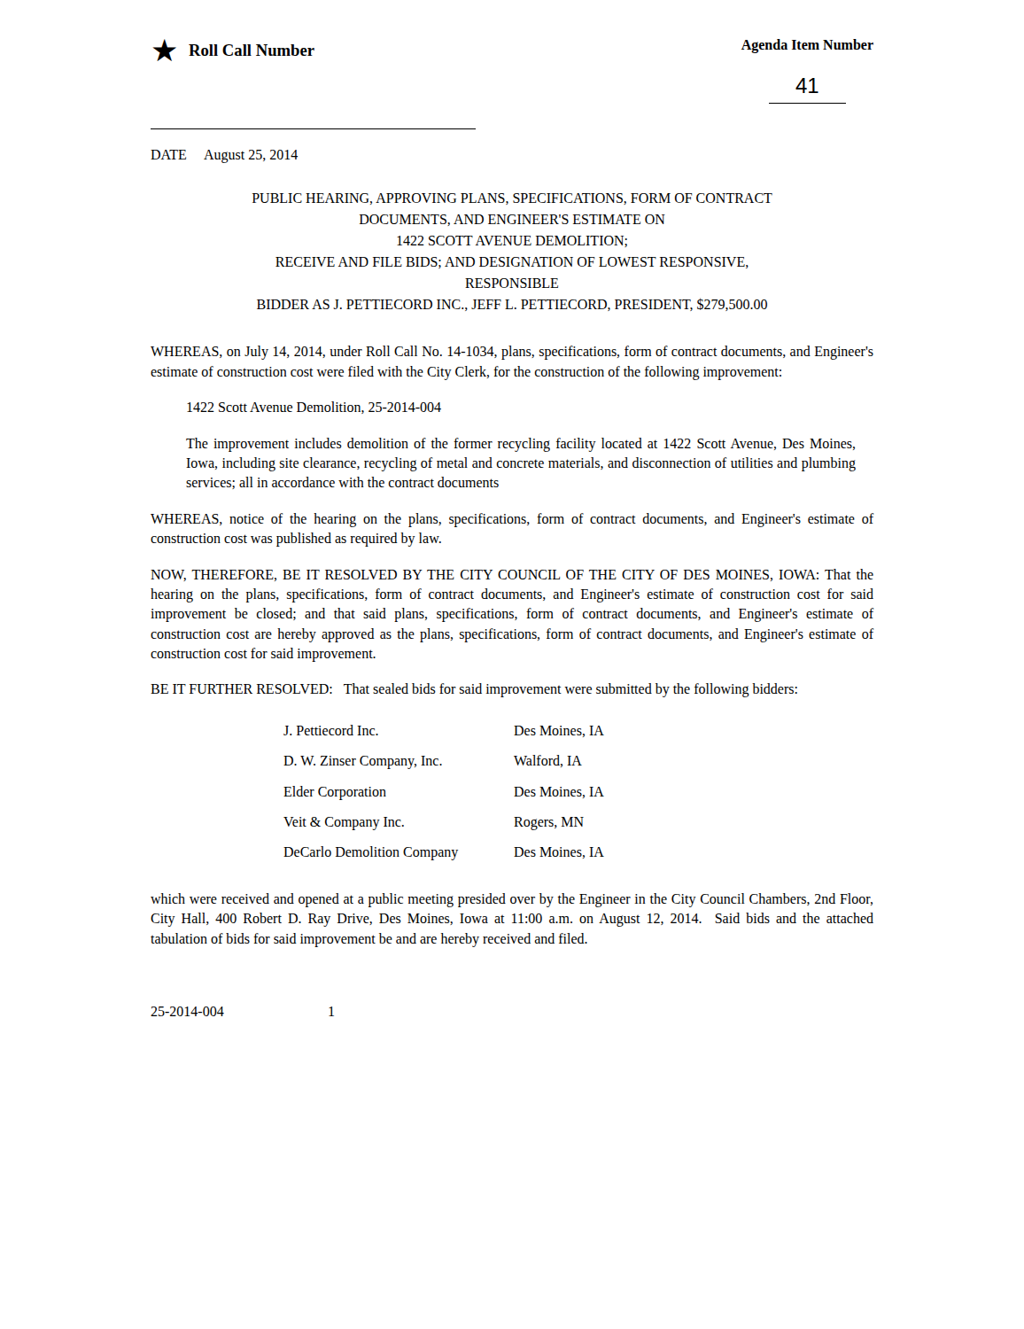★ Roll Call Number
Agenda Item Number
41
DATEAugust 25, 2014
PUBLIC HEARING, APPROVING PLANS, SPECIFICATIONS, FORM OF CONTRACT
DOCUMENTS, AND ENGINEER'S ESTIMATE ON
1422 SCOTT AVENUE DEMOLITION;
RECEIVE AND FILE BIDS; AND DESIGNATION OF LOWEST RESPONSIVE, RESPONSIBLE
BIDDER AS J. PETTIECORD INC., JEFF L. PETTIECORD, PRESIDENT, $279,500.00
WHEREAS, on July 14, 2014, under Roll Call No. 14-1034, plans, specifications, form of contract documents, and Engineer's estimate of construction cost were filed with the City Clerk, for the construction of the following improvement:
1422 Scott Avenue Demolition, 25-2014-004
The improvement includes demolition of the former recycling facility located at 1422 Scott Avenue, Des Moines, Iowa, including site clearance, recycling of metal and concrete materials, and disconnection of utilities and plumbing services; all in accordance with the contract documents
WHEREAS, notice of the hearing on the plans, specifications, form of contract documents, and Engineer's estimate of construction cost was published as required by law.
NOW, THEREFORE, BE IT RESOLVED BY THE CITY COUNCIL OF THE CITY OF DES MOINES, IOWA: That the hearing on the plans, specifications, form of contract documents, and Engineer's estimate of construction cost for said improvement be closed; and that said plans, specifications, form of contract documents, and Engineer's estimate of construction cost are hereby approved as the plans, specifications, form of contract documents, and Engineer's estimate of construction cost for said improvement.
BE IT FURTHER RESOLVED: That sealed bids for said improvement were submitted by the following bidders:
| J. Pettiecord Inc. | Des Moines, IA |
| D. W. Zinser Company, Inc. | Walford, IA |
| Elder Corporation | Des Moines, IA |
| Veit & Company Inc. | Rogers, MN |
| DeCarlo Demolition Company | Des Moines, IA |
which were received and opened at a public meeting presided over by the Engineer in the City Council Chambers, 2nd Floor, City Hall, 400 Robert D. Ray Drive, Des Moines, Iowa at 11:00 a.m. on August 12, 2014. Said bids and the attached tabulation of bids for said improvement be and are hereby received and filed.
25-2014-004 1